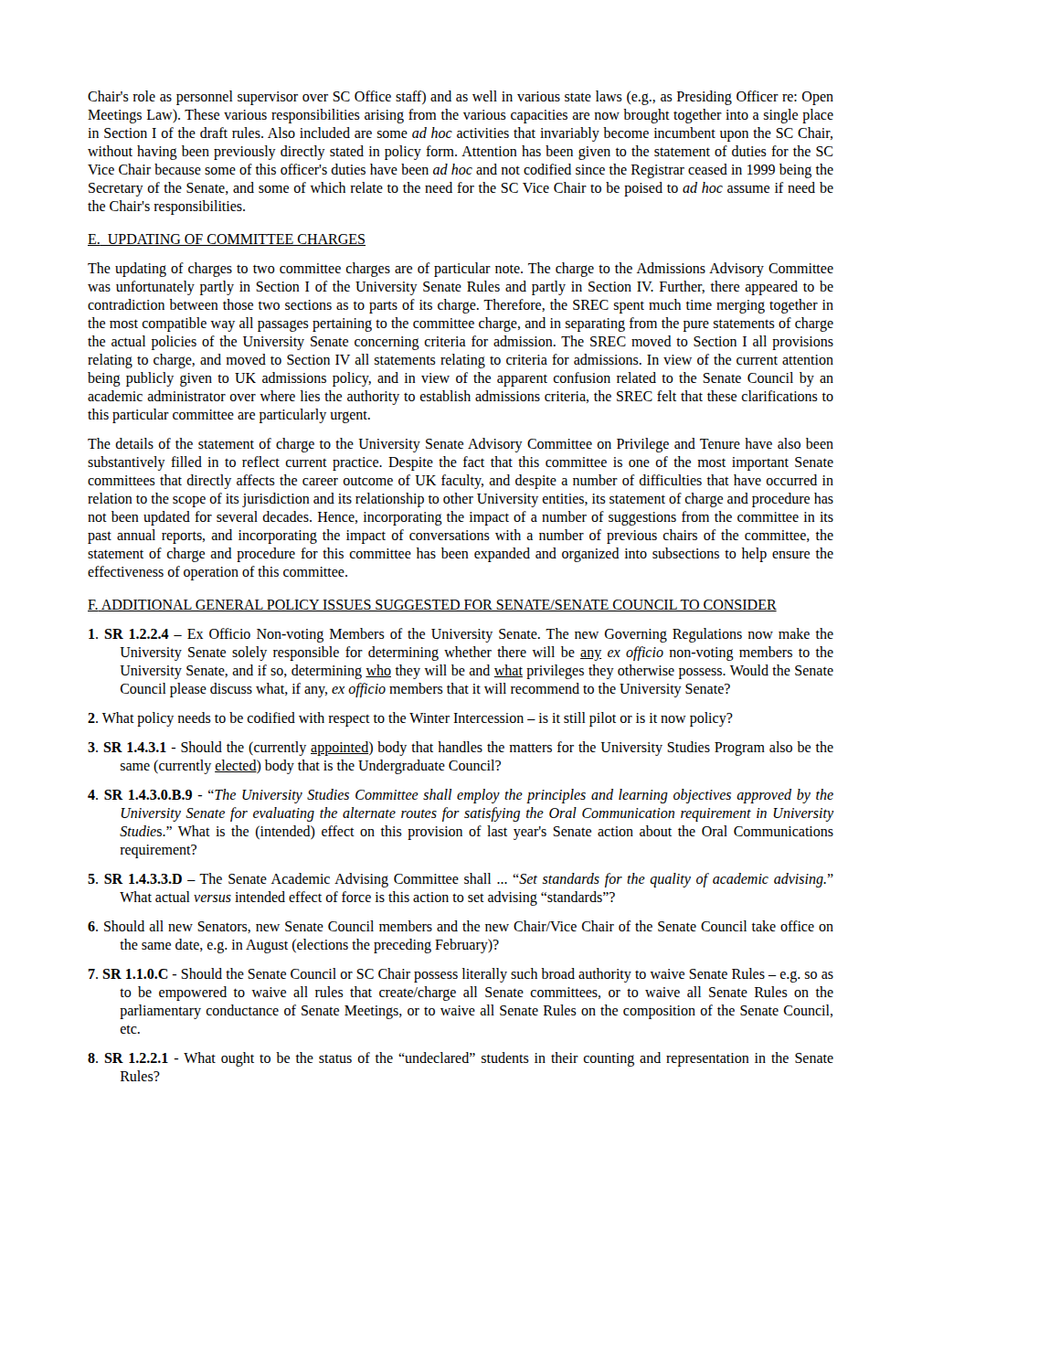Chair's role as personnel supervisor over SC Office staff) and as well in various state laws (e.g., as Presiding Officer re: Open Meetings Law). These various responsibilities arising from the various capacities are now brought together into a single place in Section I of the draft rules. Also included are some ad hoc activities that invariably become incumbent upon the SC Chair, without having been previously directly stated in policy form. Attention has been given to the statement of duties for the SC Vice Chair because some of this officer's duties have been ad hoc and not codified since the Registrar ceased in 1999 being the Secretary of the Senate, and some of which relate to the need for the SC Vice Chair to be poised to ad hoc assume if need be the Chair's responsibilities.
E. Updating of Committee Charges
The updating of charges to two committee charges are of particular note. The charge to the Admissions Advisory Committee was unfortunately partly in Section I of the University Senate Rules and partly in Section IV. Further, there appeared to be contradiction between those two sections as to parts of its charge. Therefore, the SREC spent much time merging together in the most compatible way all passages pertaining to the committee charge, and in separating from the pure statements of charge the actual policies of the University Senate concerning criteria for admission. The SREC moved to Section I all provisions relating to charge, and moved to Section IV all statements relating to criteria for admissions. In view of the current attention being publicly given to UK admissions policy, and in view of the apparent confusion related to the Senate Council by an academic administrator over where lies the authority to establish admissions criteria, the SREC felt that these clarifications to this particular committee are particularly urgent.
The details of the statement of charge to the University Senate Advisory Committee on Privilege and Tenure have also been substantively filled in to reflect current practice. Despite the fact that this committee is one of the most important Senate committees that directly affects the career outcome of UK faculty, and despite a number of difficulties that have occurred in relation to the scope of its jurisdiction and its relationship to other University entities, its statement of charge and procedure has not been updated for several decades. Hence, incorporating the impact of a number of suggestions from the committee in its past annual reports, and incorporating the impact of conversations with a number of previous chairs of the committee, the statement of charge and procedure for this committee has been expanded and organized into subsections to help ensure the effectiveness of operation of this committee.
F. Additional General Policy Issues Suggested for Senate/Senate Council to Consider
1. SR 1.2.2.4 – Ex Officio Non-voting Members of the University Senate. The new Governing Regulations now make the University Senate solely responsible for determining whether there will be any ex officio non-voting members to the University Senate, and if so, determining who they will be and what privileges they otherwise possess. Would the Senate Council please discuss what, if any, ex officio members that it will recommend to the University Senate?
2. What policy needs to be codified with respect to the Winter Intercession – is it still pilot or is it now policy?
3. SR 1.4.3.1 - Should the (currently appointed) body that handles the matters for the University Studies Program also be the same (currently elected) body that is the Undergraduate Council?
4. SR 1.4.3.0.B.9 - “The University Studies Committee shall employ the principles and learning objectives approved by the University Senate for evaluating the alternate routes for satisfying the Oral Communication requirement in University Studies.” What is the (intended) effect on this provision of last year's Senate action about the Oral Communications requirement?
5. SR 1.4.3.3.D – The Senate Academic Advising Committee shall ... “Set standards for the quality of academic advising.” What actual versus intended effect of force is this action to set advising “standards”?
6. Should all new Senators, new Senate Council members and the new Chair/Vice Chair of the Senate Council take office on the same date, e.g. in August (elections the preceding February)?
7. SR 1.1.0.C - Should the Senate Council or SC Chair possess literally such broad authority to waive Senate Rules – e.g. so as to be empowered to waive all rules that create/charge all Senate committees, or to waive all Senate Rules on the parliamentary conductance of Senate Meetings, or to waive all Senate Rules on the composition of the Senate Council, etc.
8. SR 1.2.2.1 - What ought to be the status of the “undeclared” students in their counting and representation in the Senate Rules?